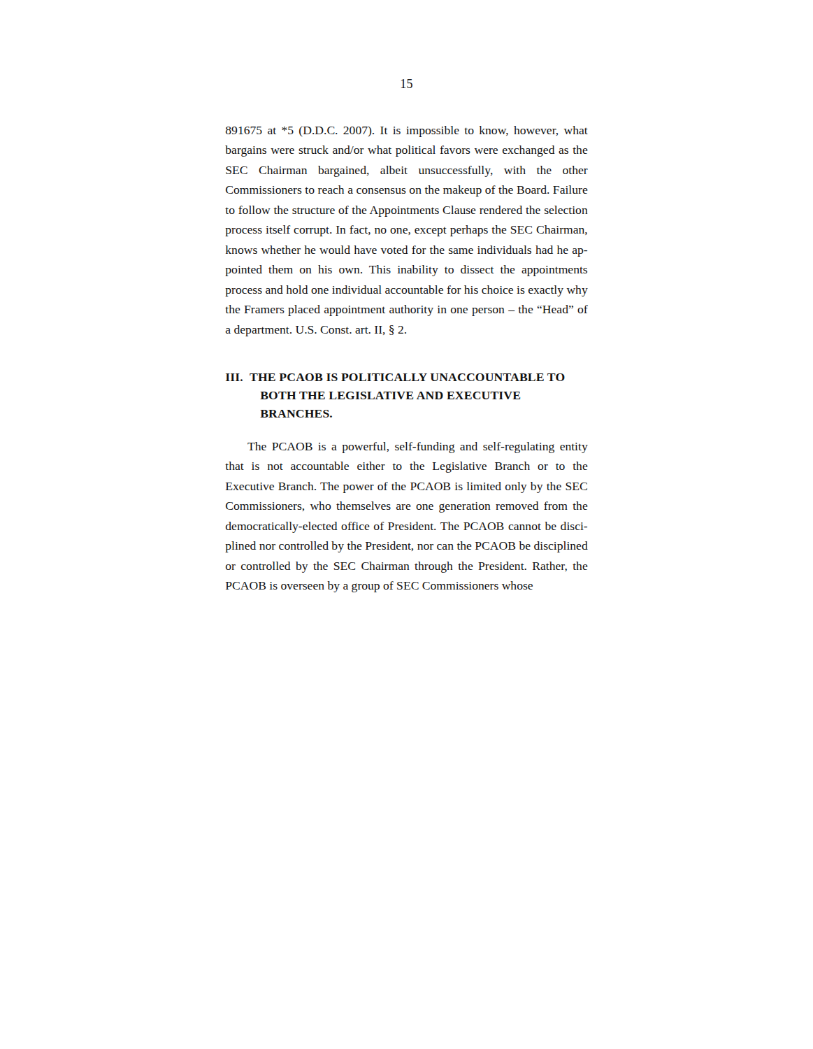15
891675 at *5 (D.D.C. 2007). It is impossible to know, however, what bargains were struck and/or what political favors were exchanged as the SEC Chairman bargained, albeit unsuccessfully, with the other Commissioners to reach a consensus on the makeup of the Board. Failure to follow the structure of the Appointments Clause rendered the selection process itself corrupt. In fact, no one, except perhaps the SEC Chairman, knows whether he would have voted for the same individuals had he appointed them on his own. This inability to dissect the appointments process and hold one individual accountable for his choice is exactly why the Framers placed appointment authority in one person – the “Head” of a department. U.S. Const. art. II, § 2.
III. THE PCAOB IS POLITICALLY UNACCOUNTABLE TO BOTH THE LEGISLATIVE AND EXECUTIVE BRANCHES.
The PCAOB is a powerful, self-funding and self-regulating entity that is not accountable either to the Legislative Branch or to the Executive Branch. The power of the PCAOB is limited only by the SEC Commissioners, who themselves are one generation removed from the democratically-elected office of President. The PCAOB cannot be disciplined nor controlled by the President, nor can the PCAOB be disciplined or controlled by the SEC Chairman through the President. Rather, the PCAOB is overseen by a group of SEC Commissioners whose